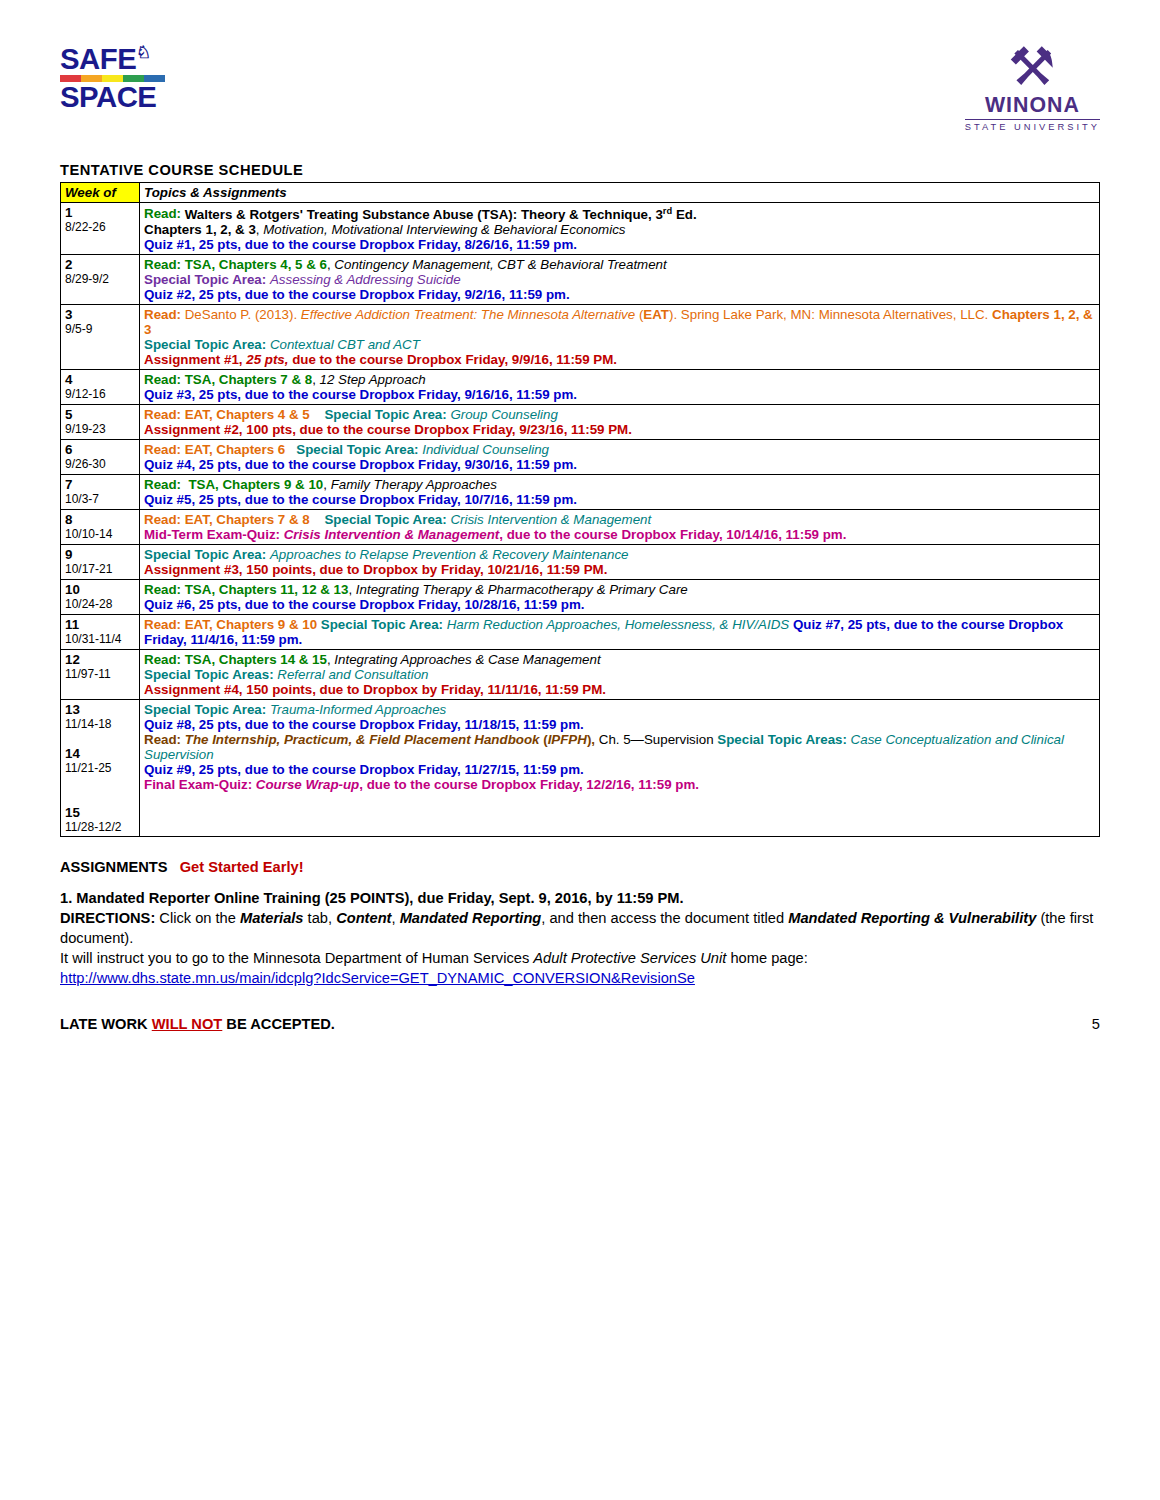SAFE♘ SPACE
⚒
WINONA
STATE UNIVERSITY
TENTATIVE COURSE SCHEDULE
| Week of | Topics & Assignments |
| 1 8/22-26 | Read: Walters & Rotgers' Treating Substance Abuse (TSA): Theory & Technique, 3 rd Ed. Chapters 1, 2, & 3 , Motivation, Motivational Interviewing & Behavioral Economics Quiz #1, 25 pts, due to the course Dropbox Friday, 8/26/16, 11:59 pm. |
| 2 8/29-9/2 | Read: TSA, Chapters 4, 5 & 6 , Contingency Management, CBT & Behavioral Treatment Special Topic Area: Assessing & Addressing Suicide Quiz #2, 25 pts, due to the course Dropbox Friday, 9/2/16, 11:59 pm. |
| 3 9/5-9 | Read: DeSanto P. (2013). Effective Addiction Treatment: The Minnesota Alternative ( EAT ). Spring Lake Park, MN: Minnesota Alternatives, LLC. Chapters 1, 2, & 3 Special Topic Area: Contextual CBT and ACT Assignment #1, 25 pts, due to the course Dropbox Friday, 9/9/16, 11:59 PM. |
| 4 9/12-16 | Read: TSA, Chapters 7 & 8 , 12 Step Approach Quiz #3, 25 pts, due to the course Dropbox Friday, 9/16/16, 11:59 pm. |
| 5 9/19-23 | Read: EAT, Chapters 4 & 5 Special Topic Area: Group Counseling Assignment #2, 100 pts, due to the course Dropbox Friday, 9/23/16, 11:59 PM. |
| 6 9/26-30 | Read: EAT, Chapters 6 Special Topic Area: Individual Counseling Quiz #4, 25 pts, due to the course Dropbox Friday, 9/30/16, 11:59 pm. |
| 7 10/3-7 | Read: TSA, Chapters 9 & 10 , Family Therapy Approaches Quiz #5, 25 pts, due to the course Dropbox Friday, 10/7/16, 11:59 pm. |
| 8 10/10-14 | Read: EAT, Chapters 7 & 8 Special Topic Area: Crisis Intervention & Management Mid-Term Exam-Quiz: Crisis Intervention & Management , due to the course Dropbox Friday, 10/14/16, 11:59 pm. |
| 9 10/17-21 | Special Topic Area: Approaches to Relapse Prevention & Recovery Maintenance Assignment #3, 150 points, due to Dropbox by Friday, 10/21/16, 11:59 PM. |
| 10 10/24-28 | Read: TSA, Chapters 11, 12 & 13 , Integrating Therapy & Pharmacotherapy & Primary Care Quiz #6, 25 pts, due to the course Dropbox Friday, 10/28/16, 11:59 pm. |
| 11 10/31-11/4 | Read: EAT, Chapters 9 & 10 Special Topic Area: Harm Reduction Approaches, Homelessness, & HIV/AIDS Quiz #7, 25 pts, due to the course Dropbox Friday, 11/4/16, 11:59 pm. |
| 12 11/97-11 | Read: TSA, Chapters 14 & 15 , Integrating Approaches & Case Management Special Topic Areas: Referral and Consultation Assignment #4, 150 points, due to Dropbox by Friday, 11/11/16, 11:59 PM. |
| 13 11/14-18 14 11/21-25 15 11/28-12/2 | Special Topic Area: Trauma-Informed Approaches Quiz #8, 25 pts, due to the course Dropbox Friday, 11/18/15, 11:59 pm. Read: The Internship, Practicum, & Field Placement Handbook ( IPFPH ), Ch. 5—Supervision Special Topic Areas: Case Conceptualization and Clinical Supervision Quiz #9, 25 pts, due to the course Dropbox Friday, 11/27/15, 11:59 pm. Final Exam-Quiz: Course Wrap-up , due to the course Dropbox Friday, 12/2/16, 11:59 pm. |
ASSIGNMENTS Get Started Early!
1. Mandated Reporter Online Training (25 POINTS), due Friday, Sept. 9, 2016, by 11:59 PM.
DIRECTIONS: Click on the Materials tab, Content, Mandated Reporting, and then access the document titled Mandated Reporting & Vulnerability (the first document).
It will instruct you to go to the Minnesota Department of Human Services Adult Protective Services Unit home page:
http://www.dhs.state.mn.us/main/idcplg?IdcService=GET_DYNAMIC_CONVERSION&RevisionSe
LATE WORK WILL NOT BE ACCEPTED.
5